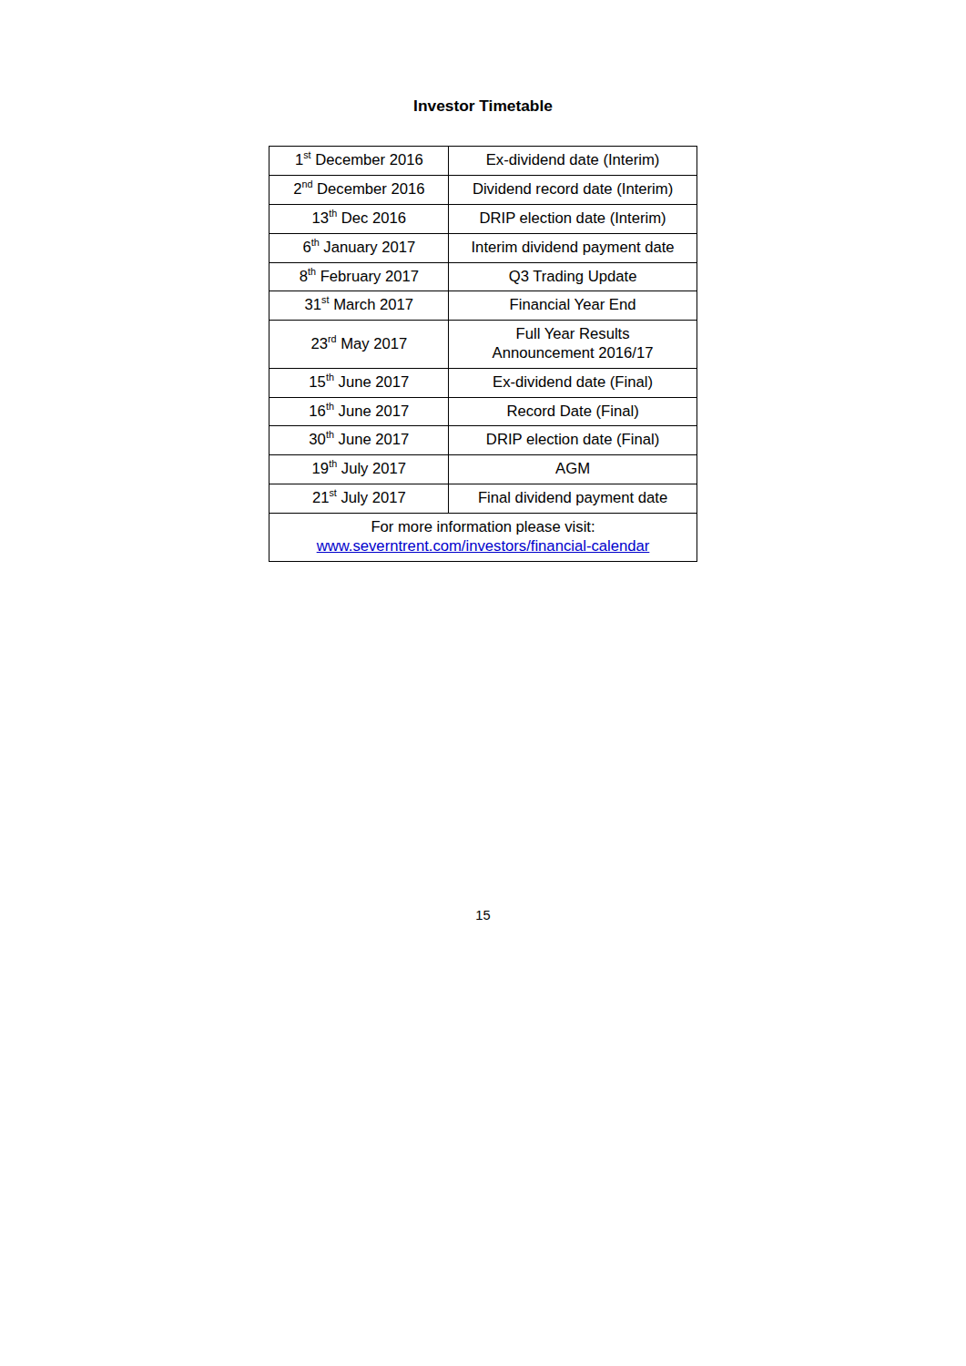Investor Timetable
| 1 st December 2016 | Ex-dividend date (Interim) |
| 2 nd December 2016 | Dividend record date (Interim) |
| 13 th Dec 2016 | DRIP election date (Interim) |
| 6 th January 2017 | Interim dividend payment date |
| 8 th February 2017 | Q3 Trading Update |
| 31 st March 2017 | Financial Year End |
| 23 rd May 2017 | Full Year Results Announcement 2016/17 |
| 15 th June 2017 | Ex-dividend date (Final) |
| 16 th June 2017 | Record Date (Final) |
| 30 th June 2017 | DRIP election date (Final) |
| 19 th July 2017 | AGM |
| 21 st July 2017 | Final dividend payment date |
| For more information please visit: www.severntrent.com/investors/financial-calendar |
15